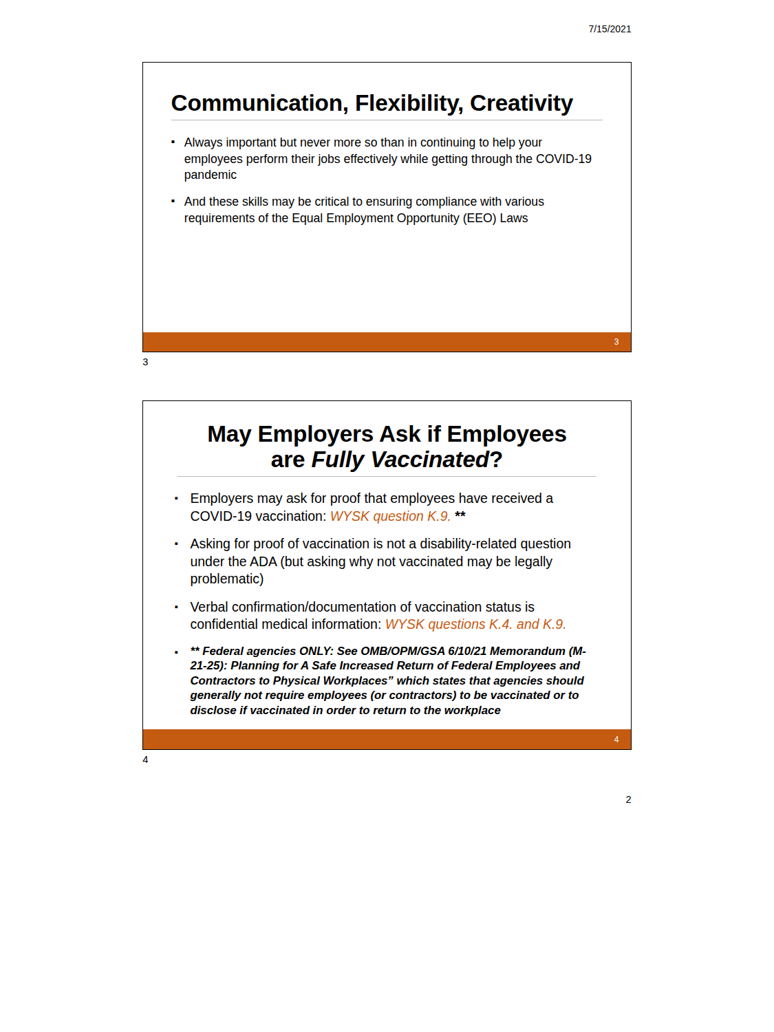7/15/2021
Communication, Flexibility, Creativity
Always important but never more so than in continuing to help your employees perform their jobs effectively while getting through the COVID-19 pandemic
And these skills may be critical to ensuring compliance with various requirements of the Equal Employment Opportunity (EEO) Laws
3
3
May Employers Ask if Employees are Fully Vaccinated?
Employers may ask for proof that employees have received a COVID-19 vaccination: WYSK question K.9. **
Asking for proof of vaccination is not a disability-related question under the ADA (but asking why not vaccinated may be legally problematic)
Verbal confirmation/documentation of vaccination status is confidential medical information: WYSK questions K.4. and K.9.
** Federal agencies ONLY: See OMB/OPM/GSA 6/10/21 Memorandum (M-21-25): Planning for A Safe Increased Return of Federal Employees and Contractors to Physical Workplaces” which states that agencies should generally not require employees (or contractors) to be vaccinated or to disclose if vaccinated in order to return to the workplace
4
4
2